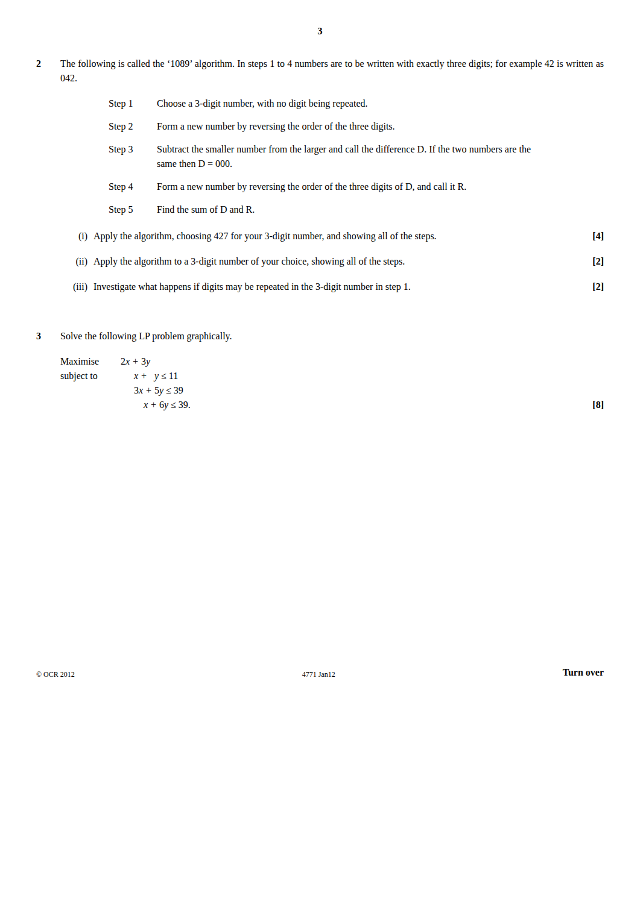3
2
The following is called the ‘1089’ algorithm. In steps 1 to 4 numbers are to be written with exactly three digits; for example 42 is written as 042.
Step 1
Choose a 3-digit number, with no digit being repeated.
Step 2
Form a new number by reversing the order of the three digits.
Step 3
Subtract the smaller number from the larger and call the difference D. If the two numbers are the same then D = 000.
Step 4
Form a new number by reversing the order of the three digits of D, and call it R.
Step 5
Find the sum of D and R.
(i)
Apply the algorithm, choosing 427 for your 3-digit number, and showing all of the steps.
[4]
(ii)
Apply the algorithm to a 3-digit number of your choice, showing all of the steps.
[2]
(iii)
Investigate what happens if digits may be repeated in the 3-digit number in step 1.
[2]
3
Solve the following LP problem graphically.
Maximise
2x + 3y
subject to
x + y ≤ 11
3x + 5y ≤ 39
x + 6y ≤ 39.
[8]
© OCR 2012
4771 Jan12
Turn over